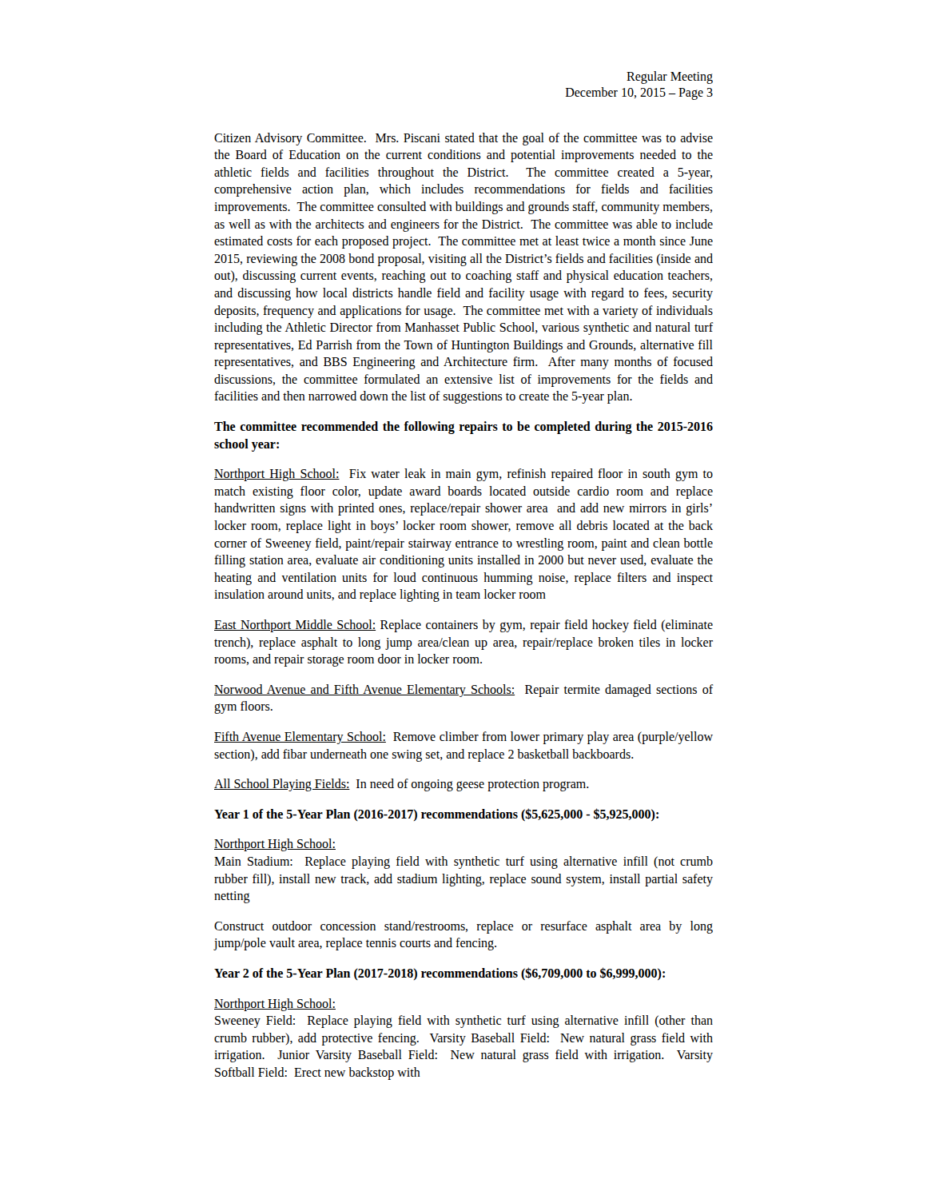Regular Meeting
December 10, 2015 – Page 3
Citizen Advisory Committee. Mrs. Piscani stated that the goal of the committee was to advise the Board of Education on the current conditions and potential improvements needed to the athletic fields and facilities throughout the District. The committee created a 5-year, comprehensive action plan, which includes recommendations for fields and facilities improvements. The committee consulted with buildings and grounds staff, community members, as well as with the architects and engineers for the District. The committee was able to include estimated costs for each proposed project. The committee met at least twice a month since June 2015, reviewing the 2008 bond proposal, visiting all the District’s fields and facilities (inside and out), discussing current events, reaching out to coaching staff and physical education teachers, and discussing how local districts handle field and facility usage with regard to fees, security deposits, frequency and applications for usage. The committee met with a variety of individuals including the Athletic Director from Manhasset Public School, various synthetic and natural turf representatives, Ed Parrish from the Town of Huntington Buildings and Grounds, alternative fill representatives, and BBS Engineering and Architecture firm. After many months of focused discussions, the committee formulated an extensive list of improvements for the fields and facilities and then narrowed down the list of suggestions to create the 5-year plan.
The committee recommended the following repairs to be completed during the 2015-2016 school year:
Northport High School: Fix water leak in main gym, refinish repaired floor in south gym to match existing floor color, update award boards located outside cardio room and replace handwritten signs with printed ones, replace/repair shower area and add new mirrors in girls’ locker room, replace light in boys’ locker room shower, remove all debris located at the back corner of Sweeney field, paint/repair stairway entrance to wrestling room, paint and clean bottle filling station area, evaluate air conditioning units installed in 2000 but never used, evaluate the heating and ventilation units for loud continuous humming noise, replace filters and inspect insulation around units, and replace lighting in team locker room
East Northport Middle School: Replace containers by gym, repair field hockey field (eliminate trench), replace asphalt to long jump area/clean up area, repair/replace broken tiles in locker rooms, and repair storage room door in locker room.
Norwood Avenue and Fifth Avenue Elementary Schools: Repair termite damaged sections of gym floors.
Fifth Avenue Elementary School: Remove climber from lower primary play area (purple/yellow section), add fibar underneath one swing set, and replace 2 basketball backboards.
All School Playing Fields: In need of ongoing geese protection program.
Year 1 of the 5-Year Plan (2016-2017) recommendations ($5,625,000 - $5,925,000):
Northport High School:
Main Stadium: Replace playing field with synthetic turf using alternative infill (not crumb rubber fill), install new track, add stadium lighting, replace sound system, install partial safety netting
Construct outdoor concession stand/restrooms, replace or resurface asphalt area by long jump/pole vault area, replace tennis courts and fencing.
Year 2 of the 5-Year Plan (2017-2018) recommendations ($6,709,000 to $6,999,000):
Northport High School:
Sweeney Field: Replace playing field with synthetic turf using alternative infill (other than crumb rubber), add protective fencing. Varsity Baseball Field: New natural grass field with irrigation. Junior Varsity Baseball Field: New natural grass field with irrigation. Varsity Softball Field: Erect new backstop with